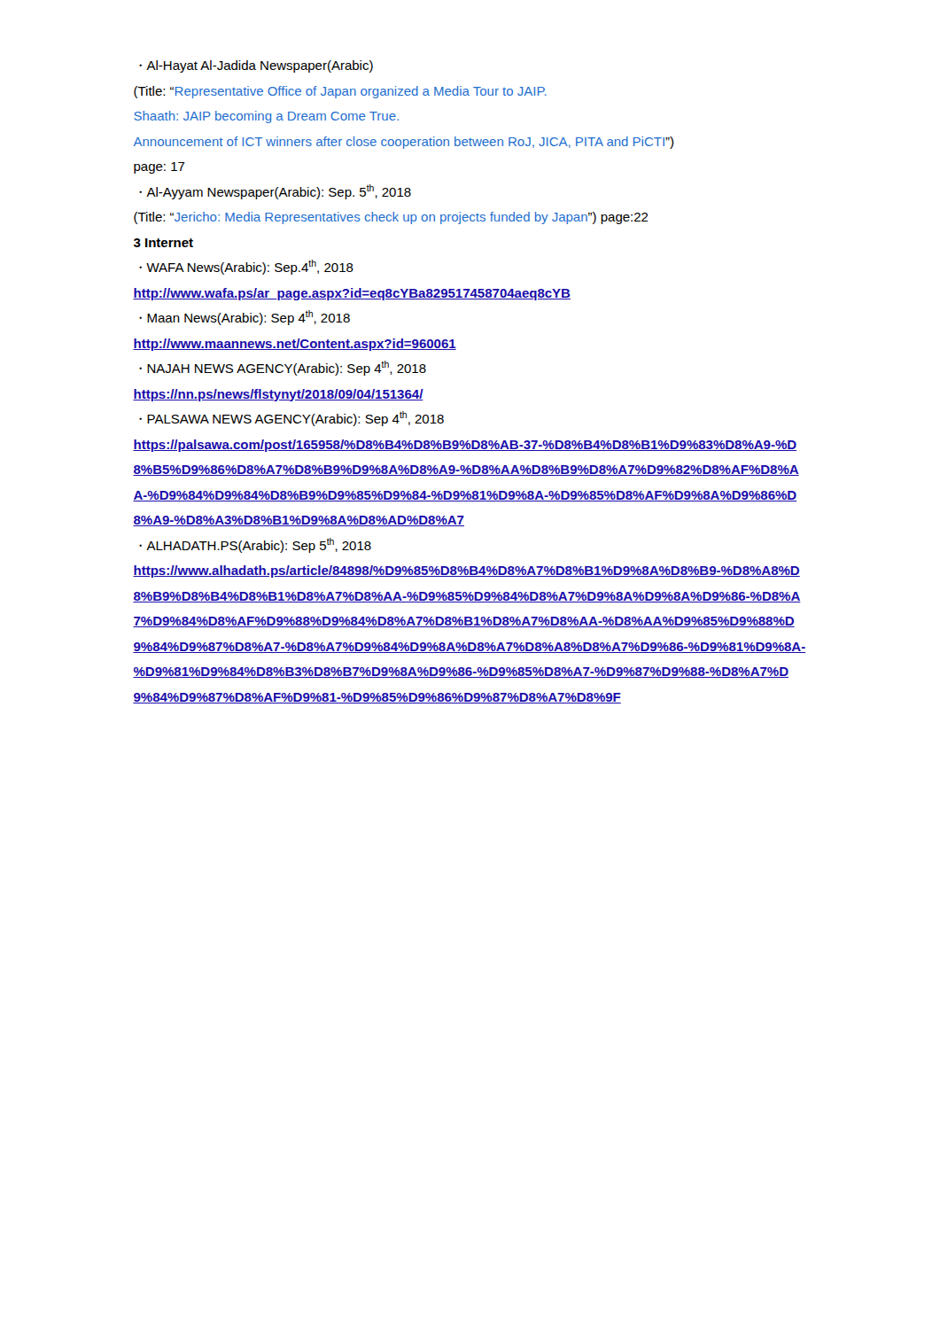・Al-Hayat Al-Jadida Newspaper(Arabic)
(Title: “Representative Office of Japan organized a Media Tour to JAIP.
Shaath: JAIP becoming a Dream Come True.
Announcement of ICT winners after close cooperation between RoJ, JICA, PITA and PiCTI”)
page: 17
・Al-Ayyam Newspaper(Arabic): Sep. 5th, 2018
(Title: “Jericho: Media Representatives check up on projects funded by Japan”) page:22
3 Internet
・WAFA News(Arabic): Sep.4th, 2018
http://www.wafa.ps/ar_page.aspx?id=eq8cYBa829517458704aeq8cYB
・Maan News(Arabic): Sep 4th, 2018
http://www.maannews.net/Content.aspx?id=960061
・NAJAH NEWS AGENCY(Arabic): Sep 4th, 2018
https://nn.ps/news/flstynyt/2018/09/04/151364/
・PALSAWA NEWS AGENCY(Arabic): Sep 4th, 2018
https://palsawa.com/post/165958/%D8%B4%D8%B9%D8%AB-37-%D8%B4%D8%B1%D9%83%D8%A9-%D8%B5%D9%86%D8%A7%D8%B9%D9%8A%D8%A9-%D8%AA%D8%B9%D8%A7%D9%82%D8%AF%D8%AA-%D9%84%D9%84%D8%B9%D9%85%D9%84-%D9%81%D9%8A-%D9%85%D8%AF%D9%8A%D9%86%D8%A9-%D8%A3%D8%B1%D9%8A%D8%AD%D8%A7
・ALHADATH.PS(Arabic): Sep 5th, 2018
https://www.alhadath.ps/article/84898/%D9%85%D8%B4%D8%A7%D8%B1%D9%8A%D8%B9-%D8%A8%D8%B9%D8%B4%D8%B1%D8%A7%D8%AA-%D9%85%D9%84%D8%A7%D9%8A%D9%8A%D9%86-%D8%A7%D9%84%D8%AF%D9%88%D9%84%D8%A7%D8%B1%D8%A7%D8%AA-%D8%AA%D9%85%D9%88%D9%84%D9%87%D8%A7-%D8%A7%D9%84%D9%8A%D8%A7%D8%A8%D8%A7%D9%86-%D9%81%D9%8A-%D9%81%D9%84%D8%B3%D8%B7%D9%8A%D9%86-%D9%85%D8%A7-%D9%87%D9%88-%D8%A7%D9%84%D9%87%D8%AF%D9%81-%D9%85%D9%86%D9%87%D8%A7%D8%9F